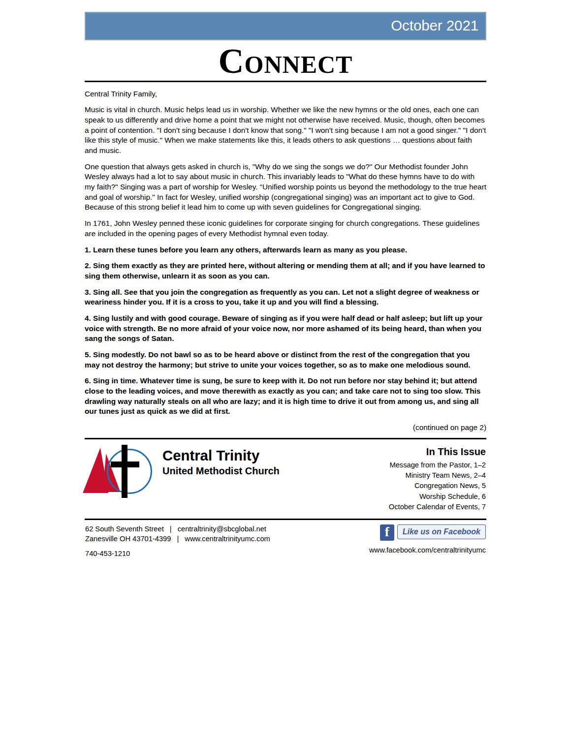October 2021
Connect
Central Trinity Family,
Music is vital in church. Music helps lead us in worship. Whether we like the new hymns or the old ones, each one can speak to us differently and drive home a point that we might not otherwise have received. Music, though, often becomes a point of contention. "I don't sing because I don't know that song." "I won't sing because I am not a good singer." "I don't like this style of music." When we make statements like this, it leads others to ask questions … questions about faith and music.
One question that always gets asked in church is, "Why do we sing the songs we do?" Our Methodist founder John Wesley always had a lot to say about music in church. This invariably leads to "What do these hymns have to do with my faith?" Singing was a part of worship for Wesley. “Unified worship points us beyond the methodology to the true heart and goal of worship." In fact for Wesley, unified worship (congregational singing) was an important act to give to God. Because of this strong belief it lead him to come up with seven guidelines for Congregational singing.
In 1761, John Wesley penned these iconic guidelines for corporate singing for church congregations. These guidelines are included in the opening pages of every Methodist hymnal even today.
1. Learn these tunes before you learn any others, afterwards learn as many as you please.
2. Sing them exactly as they are printed here, without altering or mending them at all; and if you have learned to sing them otherwise, unlearn it as soon as you can.
3. Sing all. See that you join the congregation as frequently as you can. Let not a slight degree of weakness or weariness hinder you. If it is a cross to you, take it up and you will find a blessing.
4. Sing lustily and with good courage. Beware of singing as if you were half dead or half asleep; but lift up your voice with strength. Be no more afraid of your voice now, nor more ashamed of its being heard, than when you sang the songs of Satan.
5. Sing modestly. Do not bawl so as to be heard above or distinct from the rest of the congregation that you may not destroy the harmony; but strive to unite your voices together, so as to make one melodious sound.
6. Sing in time. Whatever time is sung, be sure to keep with it. Do not run before nor stay behind it; but attend close to the leading voices, and move therewith as exactly as you can; and take care not to sing too slow. This drawling way naturally steals on all who are lazy; and it is high time to drive it out from among us, and sing all our tunes just as quick as we did at first.
(continued on page 2)
| | Central Trinity United Methodist Church | In This Issue Message from the Pastor, 1–2 Ministry Team News, 2–4 Congregation News, 5 Worship Schedule, 6 October Calendar of Events, 7 |
| 62 South Seventh Street / centraltrinity@sbcglobal.net Zanesville OH 43701-4399 / www.centraltrinityumc.com 740-453-1210 | f Like us on Facebook www.facebook.com/centraltrinityumc |